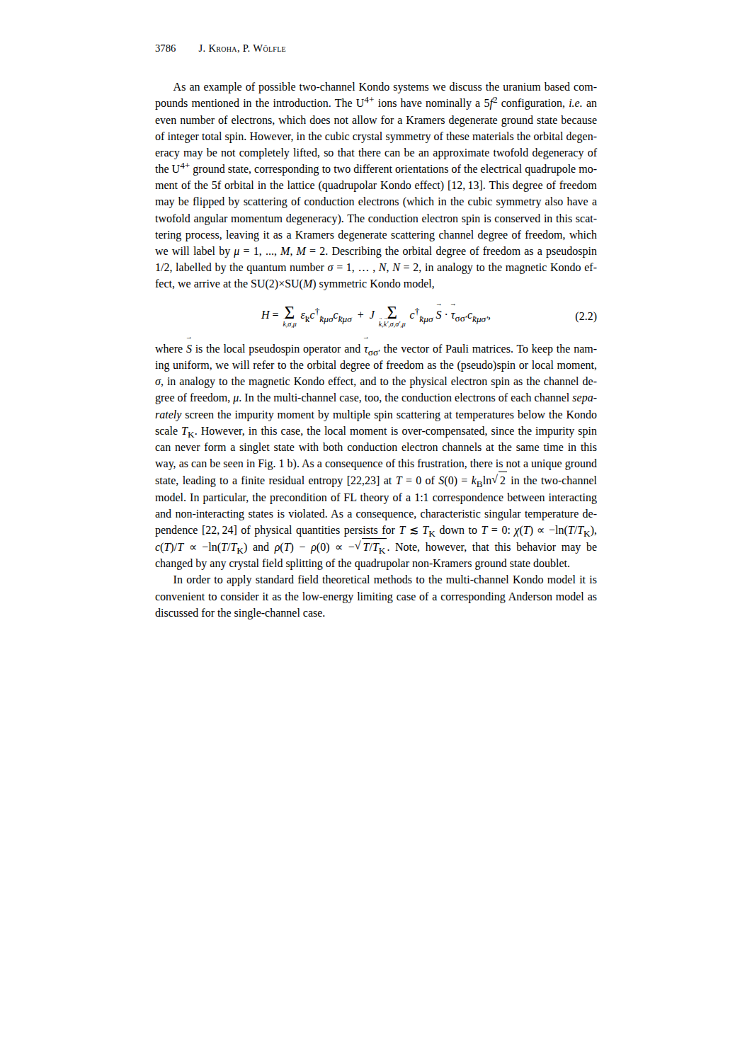3786 J. Kroha, P. Wölfle
As an example of possible two-channel Kondo systems we discuss the uranium based compounds mentioned in the introduction. The U4+ ions have nominally a 5f2 configuration, i.e. an even number of electrons, which does not allow for a Kramers degenerate ground state because of integer total spin. However, in the cubic crystal symmetry of these materials the orbital degeneracy may be not completely lifted, so that there can be an approximate twofold degeneracy of the U4+ ground state, corresponding to two different orientations of the electrical quadrupole moment of the 5f orbital in the lattice (quadrupolar Kondo effect) [12, 13]. This degree of freedom may be flipped by scattering of conduction electrons (which in the cubic symmetry also have a twofold angular momentum degeneracy). The conduction electron spin is conserved in this scattering process, leaving it as a Kramers degenerate scattering channel degree of freedom, which we will label by μ = 1, ..., M, M = 2. Describing the orbital degree of freedom as a pseudospin 1/2, labelled by the quantum number σ = 1, … , N, N = 2, in analogy to the magnetic Kondo effect, we arrive at the SU(2)×SU(M) symmetric Kondo model,
H = Σk,σ,μ εk c†kμσckμσ + J Σk,k′,σ,σ′,μ c†kμσ S · τσσ′ckμσ′,
(2.2)
where S is the local pseudospin operator and τσσ′ the vector of Pauli matrices. To keep the naming uniform, we will refer to the orbital degree of freedom as the (pseudo)spin or local moment, σ, in analogy to the magnetic Kondo effect, and to the physical electron spin as the channel degree of freedom, μ. In the multi-channel case, too, the conduction electrons of each channel separately screen the impurity moment by multiple spin scattering at temperatures below the Kondo scale TK. However, in this case, the local moment is over-compensated, since the impurity spin can never form a singlet state with both conduction electron channels at the same time in this way, as can be seen in Fig. 1 b). As a consequence of this frustration, there is not a unique ground state, leading to a finite residual entropy [22,23] at T = 0 of S(0) = kB ln 2 in the two-channel model. In particular, the precondition of FL theory of a 1:1 correspondence between interacting and non-interacting states is violated. As a consequence, characteristic singular temperature dependence [22, 24] of physical quantities persists for T ≲ TK down to T = 0: χ(T) ∝ −ln(T/TK), c(T)/T ∝ −ln(T/TK) and ρ(T) − ρ(0) ∝ −T/TK. Note, however, that this behavior may be changed by any crystal field splitting of the quadrupolar non-Kramers ground state doublet.
In order to apply standard field theoretical methods to the multi-channel Kondo model it is convenient to consider it as the low-energy limiting case of a corresponding Anderson model as discussed for the single-channel case.